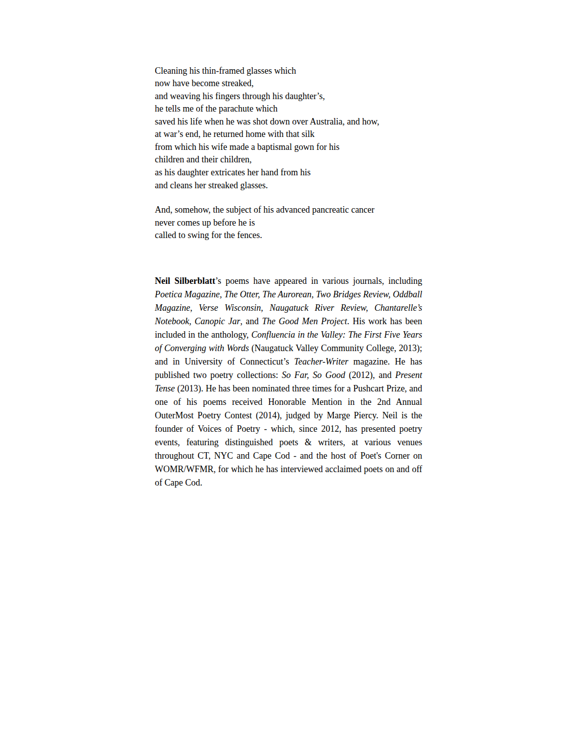Cleaning his thin-framed glasses which
now have become streaked,
and weaving his fingers through his daughter’s,
he tells me of the parachute which
saved his life when he was shot down over Australia, and how,
at war’s end, he returned home with that silk
from which his wife made a baptismal gown for his
children and their children,
as his daughter extricates her hand from his
and cleans her streaked glasses.
And, somehow, the subject of his advanced pancreatic cancer
never comes up before he is
called to swing for the fences.
Neil Silberblatt’s poems have appeared in various journals, including Poetica Magazine, The Otter, The Aurorean, Two Bridges Review, Oddball Magazine, Verse Wisconsin, Naugatuck River Review, Chantarelle’s Notebook, Canopic Jar, and The Good Men Project. His work has been included in the anthology, Confluencia in the Valley: The First Five Years of Converging with Words (Naugatuck Valley Community College, 2013); and in University of Connecticut’s Teacher-Writer magazine. He has published two poetry collections: So Far, So Good (2012), and Present Tense (2013). He has been nominated three times for a Pushcart Prize, and one of his poems received Honorable Mention in the 2nd Annual OuterMost Poetry Contest (2014), judged by Marge Piercy. Neil is the founder of Voices of Poetry - which, since 2012, has presented poetry events, featuring distinguished poets & writers, at various venues throughout CT, NYC and Cape Cod - and the host of Poet's Corner on WOMR/WFMR, for which he has interviewed acclaimed poets on and off of Cape Cod.